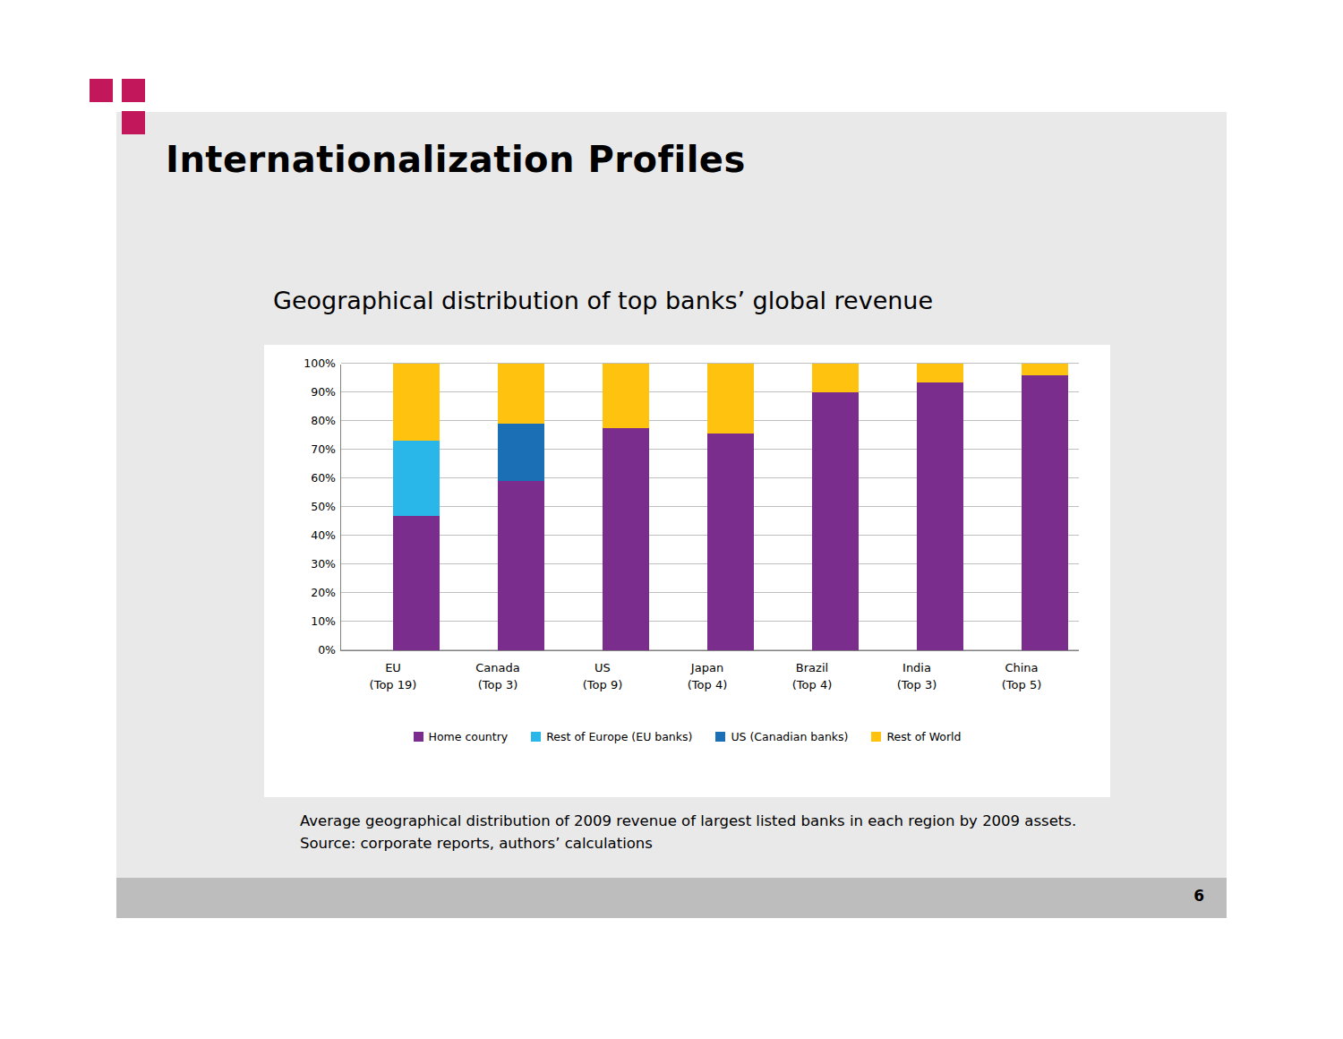Internationalization Profiles
Geographical distribution of top banks’ global revenue
100%
90%
80%
70%
60%
50%
40%
30%
20%
10%
0%
EU
(Top 19)
Canada
(Top 3)
US
(Top 9)
Japan
(Top 4)
Brazil
(Top 4)
India
(Top 3)
China
(Top 5)
Home country Rest of Europe (EU banks) US (Canadian banks) Rest of World
Average geographical distribution of 2009 revenue of largest listed banks in each region by 2009 assets. Source: corporate reports, authors’ calculations
6